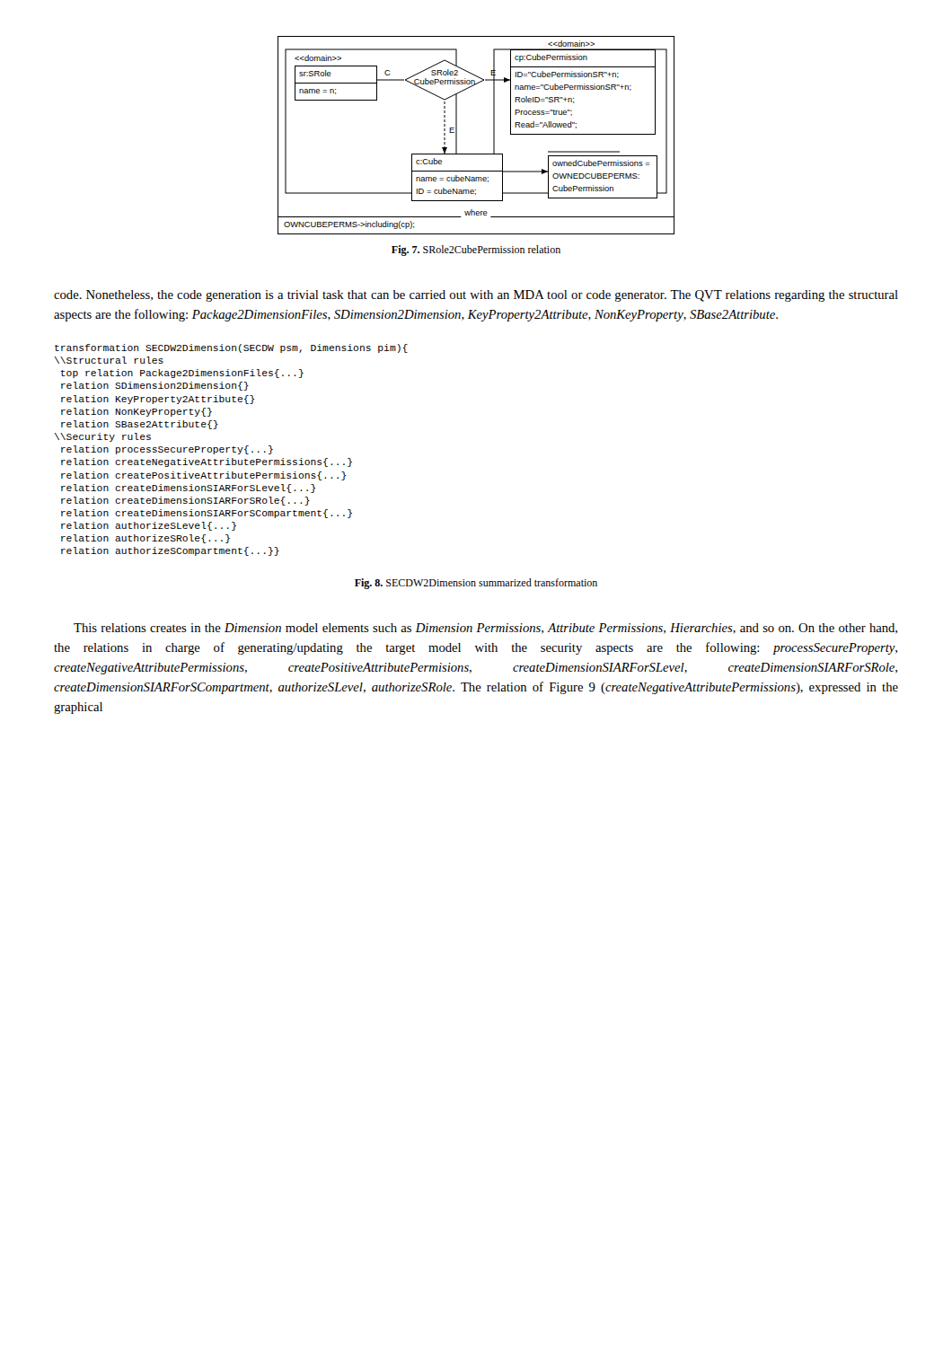<<domain>>
<<domain>>
sr:SRole
name = n;
SRole2
CubePermission
C
E
E
cp:CubePermission
ID="CubePermissionSR"+n;
name="CubePermissionSR"+n;
RoleID="SR"+n;
Process="true";
Read="Allowed";
c:Cube
name = cubeName;
ID = cubeName;
ownedCubePermissions =
OWNEDCUBEPERMS:
CubePermission
where OWNCUBEPERMS->including(cp);
Fig. 7. SRole2CubePermission relation
code. Nonetheless, the code generation is a trivial task that can be carried out with an MDA tool or code generator. The QVT relations regarding the structural aspects are the following: Package2DimensionFiles, SDimension2Dimension, KeyProperty2Attribute, NonKeyProperty, SBase2Attribute.
transformation SECDW2Dimension(SECDW psm, Dimensions pim){ \\Structural rules top relation Package2DimensionFiles{...} relation SDimension2Dimension{} relation KeyProperty2Attribute{} relation NonKeyProperty{} relation SBase2Attribute{} \\Security rules relation processSecureProperty{...} relation createNegativeAttributePermissions{...} relation createPositiveAttributePermisions{...} relation createDimensionSIARForSLevel{...} relation createDimensionSIARForSRole{...} relation createDimensionSIARForSCompartment{...} relation authorizeSLevel{...} relation authorizeSRole{...} relation authorizeSCompartment{...}}
Fig. 8. SECDW2Dimension summarized transformation
This relations creates in the Dimension model elements such as Dimension Permissions, Attribute Permissions, Hierarchies, and so on. On the other hand, the relations in charge of generating/updating the target model with the security aspects are the following: processSecureProperty, createNegativeAttributePermissions, createPositiveAttributePermisions, createDimensionSIARForSLevel, createDimensionSIARForSRole, createDimensionSIARForSCompartment, authorizeSLevel, authorizeSRole. The relation of Figure 9 (createNegativeAttributePermissions), expressed in the graphical